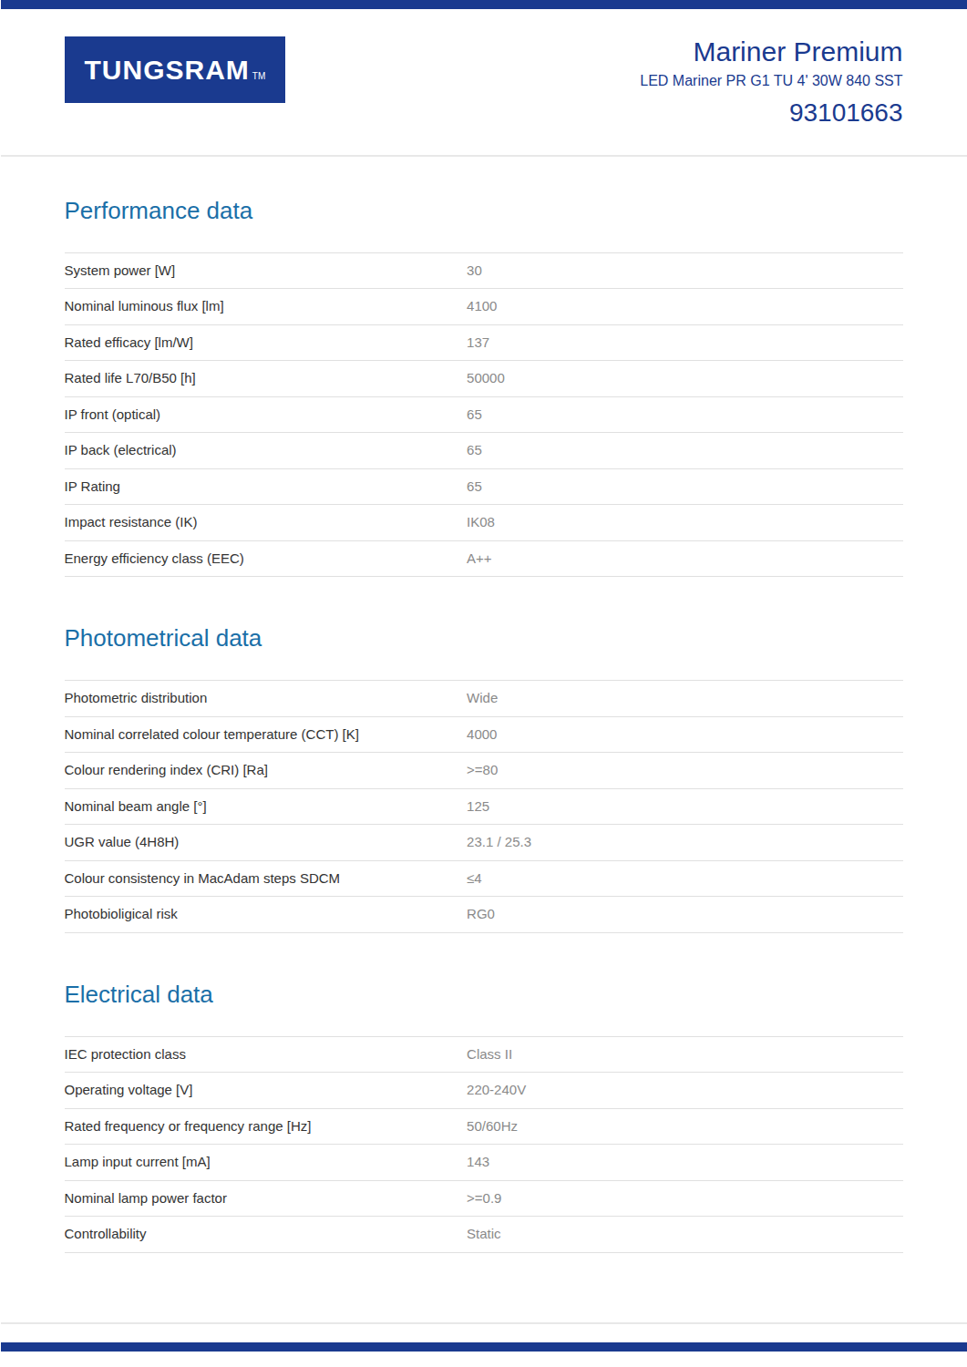TUNGSRAM TM
Mariner Premium
LED Mariner PR G1 TU 4' 30W 840 SST
93101663
Performance data
| System power [W] | 30 |
| Nominal luminous flux [lm] | 4100 |
| Rated efficacy [lm/W] | 137 |
| Rated life L70/B50 [h] | 50000 |
| IP front (optical) | 65 |
| IP back (electrical) | 65 |
| IP Rating | 65 |
| Impact resistance (IK) | IK08 |
| Energy efficiency class (EEC) | A++ |
Photometrical data
| Photometric distribution | Wide |
| Nominal correlated colour temperature (CCT) [K] | 4000 |
| Colour rendering index (CRI) [Ra] | >=80 |
| Nominal beam angle [°] | 125 |
| UGR value (4H8H) | 23.1 / 25.3 |
| Colour consistency in MacAdam steps SDCM | ≤4 |
| Photobioligical risk | RG0 |
Electrical data
| IEC protection class | Class II |
| Operating voltage [V] | 220-240V |
| Rated frequency or frequency range [Hz] | 50/60Hz |
| Lamp input current [mA] | 143 |
| Nominal lamp power factor | >=0.9 |
| Controllability | Static |